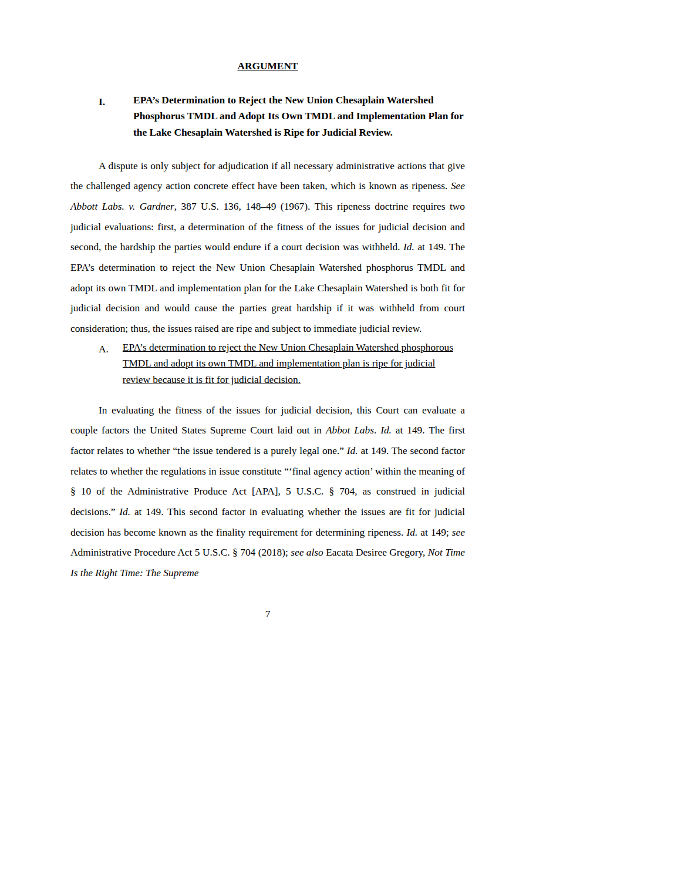ARGUMENT
I.
EPA’s Determination to Reject the New Union Chesaplain Watershed Phosphorus TMDL and Adopt Its Own TMDL and Implementation Plan for the Lake Chesaplain Watershed is Ripe for Judicial Review.
A dispute is only subject for adjudication if all necessary administrative actions that give the challenged agency action concrete effect have been taken, which is known as ripeness. See Abbott Labs. v. Gardner, 387 U.S. 136, 148–49 (1967). This ripeness doctrine requires two judicial evaluations: first, a determination of the fitness of the issues for judicial decision and second, the hardship the parties would endure if a court decision was withheld. Id. at 149. The EPA’s determination to reject the New Union Chesaplain Watershed phosphorus TMDL and adopt its own TMDL and implementation plan for the Lake Chesaplain Watershed is both fit for judicial decision and would cause the parties great hardship if it was withheld from court consideration; thus, the issues raised are ripe and subject to immediate judicial review.
A.
EPA’s determination to reject the New Union Chesaplain Watershed phosphorous TMDL and adopt its own TMDL and implementation plan is ripe for judicial review because it is fit for judicial decision.
In evaluating the fitness of the issues for judicial decision, this Court can evaluate a couple factors the United States Supreme Court laid out in Abbot Labs. Id. at 149. The first factor relates to whether “the issue tendered is a purely legal one.” Id. at 149. The second factor relates to whether the regulations in issue constitute “‘final agency action’ within the meaning of § 10 of the Administrative Produce Act [APA], 5 U.S.C. § 704, as construed in judicial decisions.” Id. at 149. This second factor in evaluating whether the issues are fit for judicial decision has become known as the finality requirement for determining ripeness. Id. at 149; see Administrative Procedure Act 5 U.S.C. § 704 (2018); see also Eacata Desiree Gregory, Not Time Is the Right Time: The Supreme
7